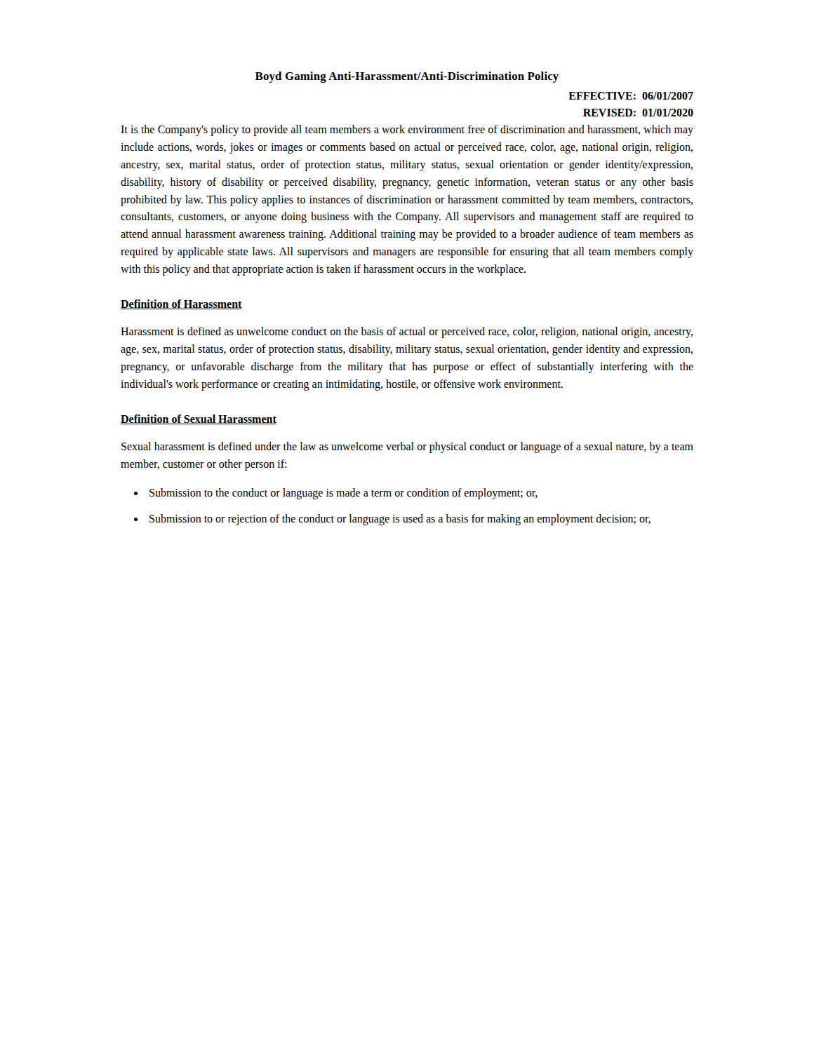Boyd Gaming Anti-Harassment/Anti-Discrimination Policy
EFFECTIVE: 06/01/2007
REVISED: 01/01/2020
It is the Company's policy to provide all team members a work environment free of discrimination and harassment, which may include actions, words, jokes or images or comments based on actual or perceived race, color, age, national origin, religion, ancestry, sex, marital status, order of protection status, military status, sexual orientation or gender identity/expression, disability, history of disability or perceived disability, pregnancy, genetic information, veteran status or any other basis prohibited by law. This policy applies to instances of discrimination or harassment committed by team members, contractors, consultants, customers, or anyone doing business with the Company. All supervisors and management staff are required to attend annual harassment awareness training. Additional training may be provided to a broader audience of team members as required by applicable state laws. All supervisors and managers are responsible for ensuring that all team members comply with this policy and that appropriate action is taken if harassment occurs in the workplace.
Definition of Harassment
Harassment is defined as unwelcome conduct on the basis of actual or perceived race, color, religion, national origin, ancestry, age, sex, marital status, order of protection status, disability, military status, sexual orientation, gender identity and expression, pregnancy, or unfavorable discharge from the military that has purpose or effect of substantially interfering with the individual's work performance or creating an intimidating, hostile, or offensive work environment.
Definition of Sexual Harassment
Sexual harassment is defined under the law as unwelcome verbal or physical conduct or language of a sexual nature, by a team member, customer or other person if:
Submission to the conduct or language is made a term or condition of employment; or,
Submission to or rejection of the conduct or language is used as a basis for making an employment decision; or,